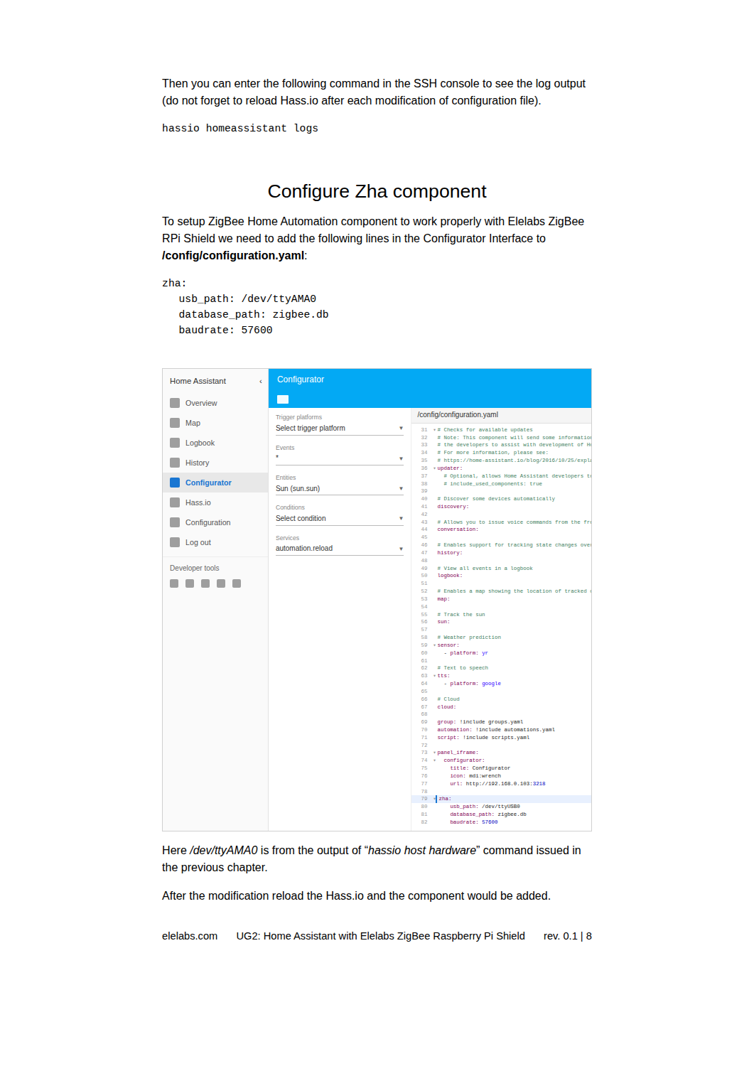Then you can enter the following command in the SSH console to see the log output (do not forget to reload Hass.io after each modification of configuration file).
hassio homeassistant logs
Configure Zha component
To setup ZigBee Home Automation component to work properly with Elelabs ZigBee RPi Shield we need to add the following lines in the Configurator Interface to /config/configuration.yaml:
zha:
usb_path: /dev/ttyAMA0
database_path: zigbee.db
baudrate: 57600
Home Assistant‹
Overview
Map
Logbook
History
Configurator
Hass.io
Configuration
Log out
Developer tools
Configurator
Trigger platforms
Select trigger platform▼
Events
*▼
Entities
Sun (sun.sun)▼
Conditions
Select condition▼
Services
automation.reload▼
/config/configuration.yaml
31▾# Checks for available updates
32 # Note: This component will send some information about your system to
33 # the developers to assist with development of Home Assistant.
34 # For more information, please see:
35 # https://home-assistant.io/blog/2016/10/25/explaining-the-updater/
36▾updater:
37 # Optional, allows Home Assistant developers to focus on popular components.
38 # include_used_components: true
39
40 # Discover some devices automatically
41 discovery:
42
43 # Allows you to issue voice commands from the frontend in enabled browsers
44 conversation:
45
46 # Enables support for tracking state changes over time
47 history:
48
49 # View all events in a logbook
50 logbook:
51
52 # Enables a map showing the location of tracked devices
53 map:
54
55 # Track the sun
56 sun:
57
58 # Weather prediction
59▾sensor:
60 - platform: yr
61
62 # Text to speech
63▾tts:
64 - platform: google
65
66 # Cloud
67 cloud:
68
69 group: !include groups.yaml
70 automation: !include automations.yaml
71 script: !include scripts.yaml
72
73▾panel_iframe:
74▾ configurator:
75 title: Configurator
76 icon: mdi:wrench
77 url: http://192.168.0.103:3218
78
79▾zha:
80 usb_path: /dev/ttyUSB0
81 database_path: zigbee.db
82 baudrate: 57600
Here /dev/ttyAMA0 is from the output of “hassio host hardware” command issued in the previous chapter.
After the modification reload the Hass.io and the component would be added.
elelabs.com
UG2: Home Assistant with Elelabs ZigBee Raspberry Pi Shield
rev. 0.1 | 8